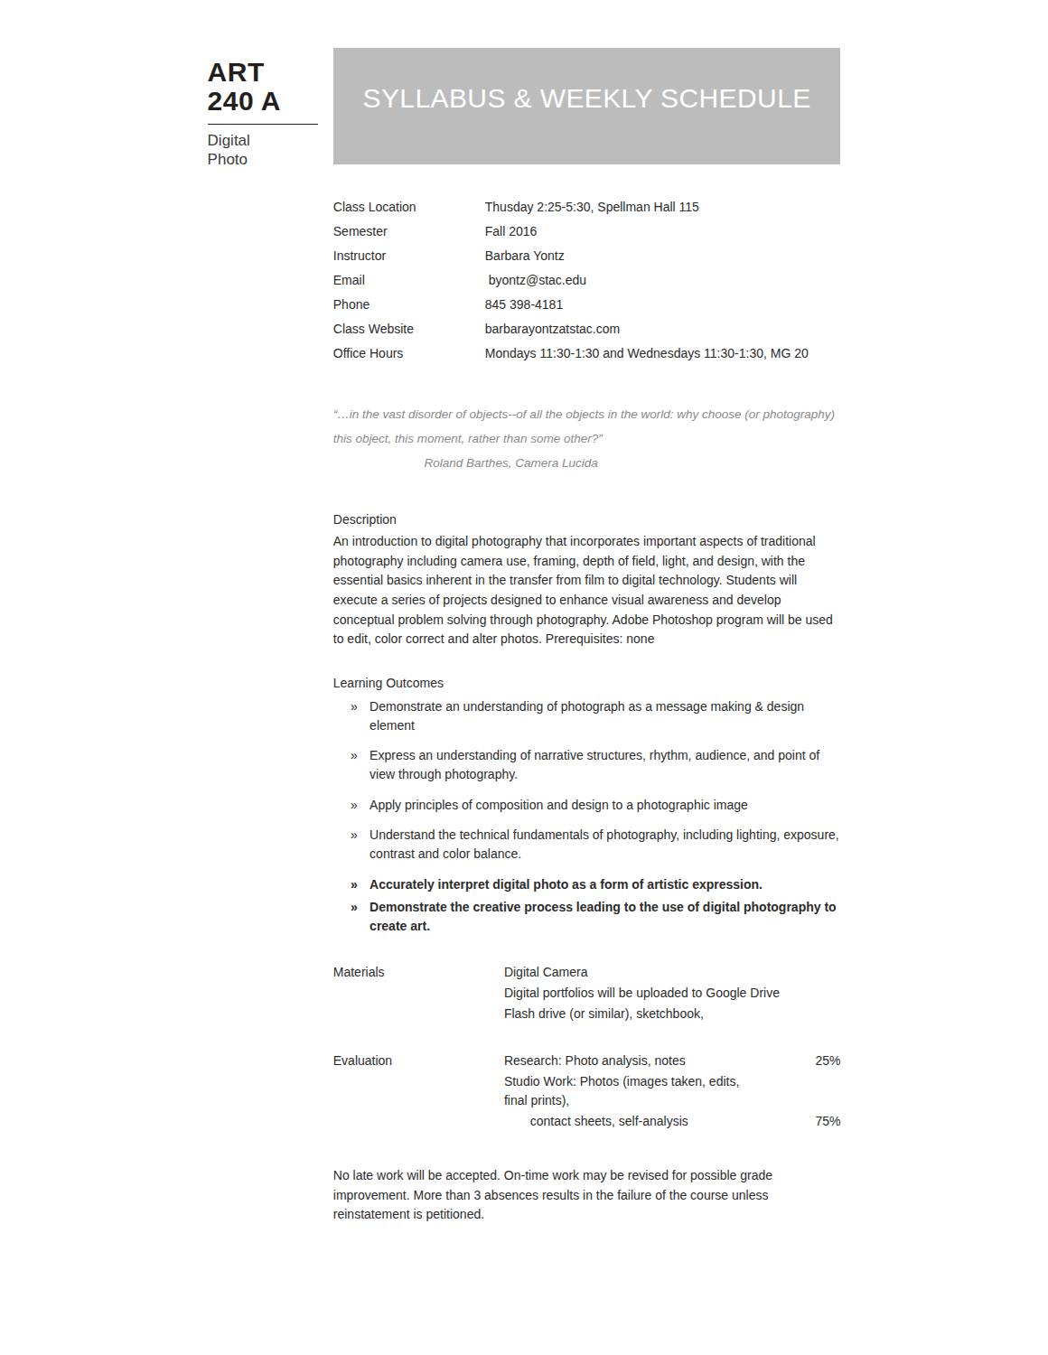ART
240 A
Digital
Photo
SYLLABUS & WEEKLY SCHEDULE
| Class Location | Thusday 2:25-5:30, Spellman Hall 115 |
| Semester | Fall 2016 |
| Instructor | Barbara Yontz |
| Email | byontz@stac.edu |
| Phone | 845 398-4181 |
| Class Website | barbarayontzatstac.com |
| Office Hours | Mondays 11:30-1:30 and Wednesdays 11:30-1:30, MG 20 |
“…in the vast disorder of objects--of all the objects in the world: why choose (or photography) this object, this moment, rather than some other?” Roland Barthes, Camera Lucida
Description
An introduction to digital photography that incorporates important aspects of traditional photography including camera use, framing, depth of field, light, and design, with the essential basics inherent in the transfer from film to digital technology. Students will execute a series of projects designed to enhance visual awareness and develop conceptual problem solving through photography. Adobe Photoshop program will be used to edit, color correct and alter photos. Prerequisites: none
Learning Outcomes
Demonstrate an understanding of photograph as a message making & design element
Express an understanding of narrative structures, rhythm, audience, and point of view through photography.
Apply principles of composition and design to a photographic image
Understand the technical fundamentals of photography, including lighting, exposure, contrast and color balance.
Accurately interpret digital photo as a form of artistic expression.
Demonstrate the creative process leading to the use of digital photography to create art.
| Materials | Digital Camera |
| | Digital portfolios will be uploaded to Google Drive |
| | Flash drive (or similar), sketchbook, |
| Evaluation | Research: Photo analysis, notes | 25% |
| | Studio Work: Photos (images taken, edits, final prints), | |
| | contact sheets, self-analysis | 75% |
No late work will be accepted. On-time work may be revised for possible grade improvement. More than 3 absences results in the failure of the course unless reinstatement is petitioned.